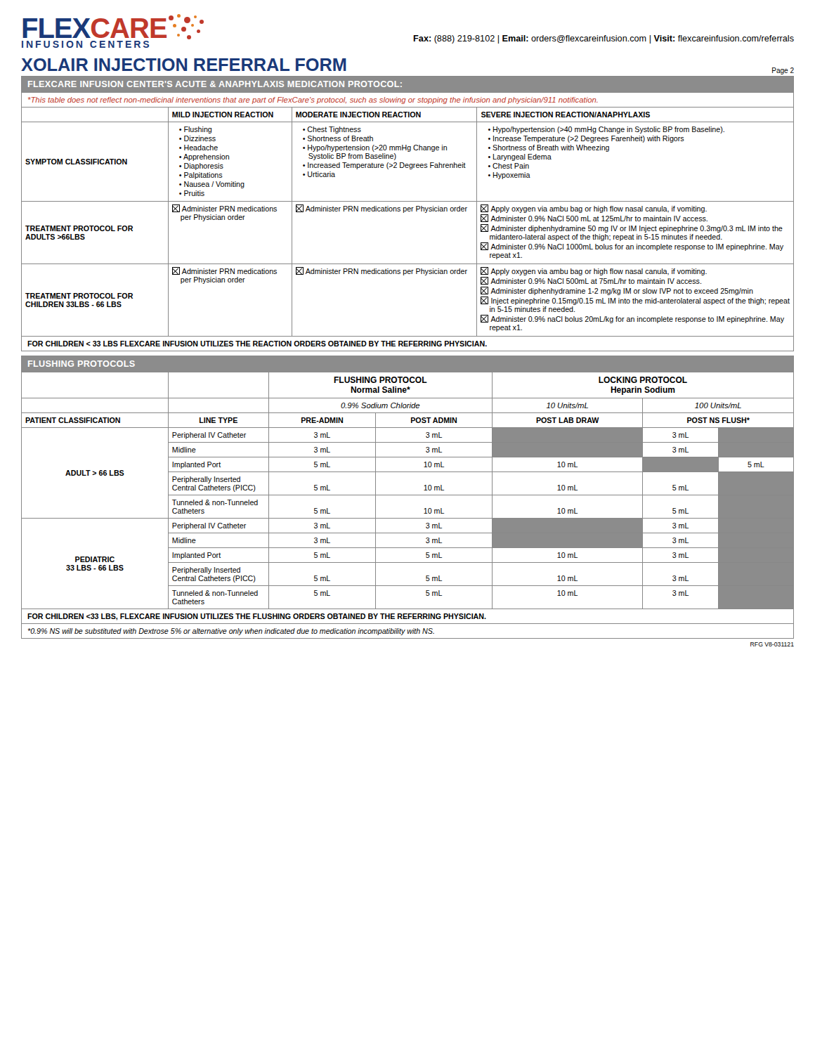FLEX CARE
INFUSION CENTERS
Fax: (888) 219-8102 | Email: orders@flexcareinfusion.com | Visit: flexcareinfusion.com/referrals
XOLAIR INJECTION REFERRAL FORM
Page 2
| FLEXCARE INFUSION CENTER'S ACUTE & ANAPHYLAXIS MEDICATION PROTOCOL: |
| *This table does not reflect non-medicinal interventions that are part of FlexCare's protocol, such as slowing or stopping the infusion and physician/911 notification. |
| | MILD INJECTION REACTION | MODERATE INJECTION REACTION | SEVERE INJECTION REACTION/ANAPHYLAXIS |
| SYMPTOM CLASSIFICATION | • Flushing • Dizziness • Headache • Apprehension • Diaphoresis • Palpitations • Nausea / Vomiting • Pruitis | • Chest Tightness • Shortness of Breath • Hypo/hypertension (>20 mmHg Change in Systolic BP from Baseline) • Increased Temperature (>2 Degrees Fahrenheit • Urticaria | • Hypo/hypertension (>40 mmHg Change in Systolic BP from Baseline). • Increase Temperature (>2 Degrees Farenheit) with Rigors • Shortness of Breath with Wheezing • Laryngeal Edema • Chest Pain • Hypoxemia |
| TREATMENT PROTOCOL FOR ADULTS >66LBS | Administer PRN medications per Physician order | Administer PRN medications per Physician order | Apply oxygen via ambu bag or high flow nasal canula, if vomiting. Administer 0.9% NaCl 500 mL at 125mL/hr to maintain IV access. Administer diphenhydramine 50 mg IV or IM Inject epinephrine 0.3mg/0.3 mL IM into the midantero-lateral aspect of the thigh; repeat in 5-15 minutes if needed. Administer 0.9% NaCl 1000mL bolus for an incomplete response to IM epinephrine. May repeat x1. |
| TREATMENT PROTOCOL FOR CHILDREN 33LBS - 66 LBS | Administer PRN medications per Physician order | Administer PRN medications per Physician order | Apply oxygen via ambu bag or high flow nasal canula, if vomiting. Administer 0.9% NaCl 500mL at 75mL/hr to maintain IV access. Administer diphenhydramine 1-2 mg/kg IM or slow IVP not to exceed 25mg/min Inject epinephrine 0.15mg/0.15 mL IM into the mid-anterolateral aspect of the thigh; repeat in 5-15 minutes if needed. Administer 0.9% naCl bolus 20mL/kg for an incomplete response to IM epinephrine. May repeat x1. |
| FOR CHILDREN < 33 LBS FLEXCARE INFUSION UTILIZES THE REACTION ORDERS OBTAINED BY THE REFERRING PHYSICIAN. |
| FLUSHING PROTOCOLS |
| | | FLUSHING PROTOCOL Normal Saline* | LOCKING PROTOCOL Heparin Sodium |
| | | 0.9% Sodium Chloride | 10 Units/mL | 100 Units/mL |
| PATIENT CLASSIFICATION | LINE TYPE | PRE-ADMIN | POST ADMIN | POST LAB DRAW | POST NS FLUSH* |
| ADULT > 66 LBS | Peripheral IV Catheter | 3 mL | 3 mL | | 3 mL | |
| Midline | 3 mL | 3 mL | | 3 mL | |
| Implanted Port | 5 mL | 10 mL | 10 mL | | 5 mL |
| Peripherally Inserted Central Catheters (PICC) | 5 mL | 10 mL | 10 mL | 5 mL | |
| Tunneled & non-Tunneled Catheters | 5 mL | 10 mL | 10 mL | 5 mL | |
| PEDIATRIC 33 LBS - 66 LBS | Peripheral IV Catheter | 3 mL | 3 mL | | 3 mL | |
| Midline | 3 mL | 3 mL | | 3 mL | |
| Implanted Port | 5 mL | 5 mL | 10 mL | 3 mL | |
| Peripherally Inserted Central Catheters (PICC) | 5 mL | 5 mL | 10 mL | 3 mL | |
| Tunneled & non-Tunneled Catheters | 5 mL | 5 mL | 10 mL | 3 mL | |
| FOR CHILDREN <33 LBS, FLEXCARE INFUSION UTILIZES THE FLUSHING ORDERS OBTAINED BY THE REFERRING PHYSICIAN. |
| *0.9% NS will be substituted with Dextrose 5% or alternative only when indicated due to medication incompatibility with NS. |
RFG V8-031121